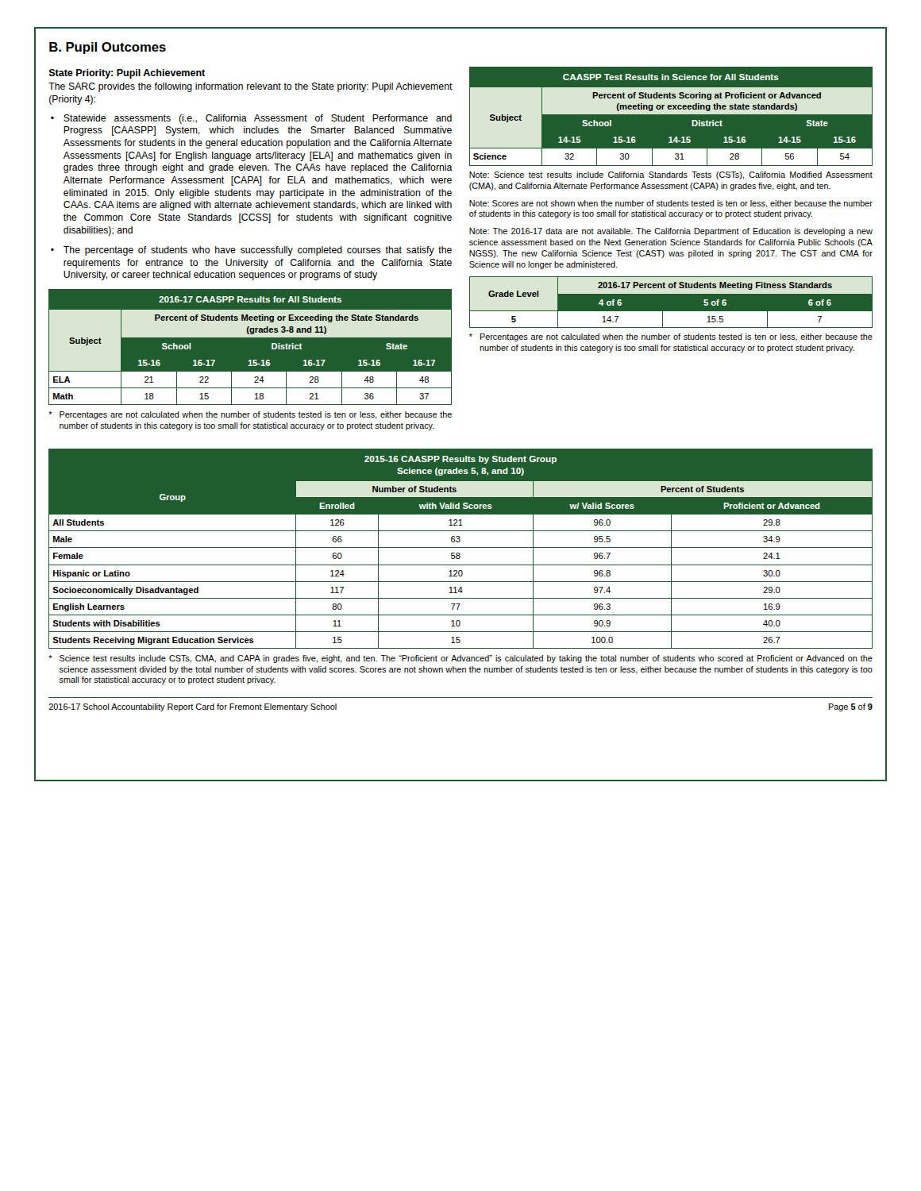B. Pupil Outcomes
State Priority: Pupil Achievement
The SARC provides the following information relevant to the State priority: Pupil Achievement (Priority 4):
Statewide assessments (i.e., California Assessment of Student Performance and Progress [CAASPP] System, which includes the Smarter Balanced Summative Assessments for students in the general education population and the California Alternate Assessments [CAAs] for English language arts/literacy [ELA] and mathematics given in grades three through eight and grade eleven. The CAAs have replaced the California Alternate Performance Assessment [CAPA] for ELA and mathematics, which were eliminated in 2015. Only eligible students may participate in the administration of the CAAs. CAA items are aligned with alternate achievement standards, which are linked with the Common Core State Standards [CCSS] for students with significant cognitive disabilities); and
The percentage of students who have successfully completed courses that satisfy the requirements for entrance to the University of California and the California State University, or career technical education sequences or programs of study
2016-17 CAASPP Results for All Students
| Subject | Percent of Students Meeting or Exceeding the State Standards (grades 3-8 and 11) |
| --- | --- |
| School | District | State |
| 15-16 | 16-17 | 15-16 | 16-17 | 15-16 | 16-17 |
| ELA | 21 | 22 | 24 | 28 | 48 | 48 |
| Math | 18 | 15 | 18 | 21 | 36 | 37 |
Percentages are not calculated when the number of students tested is ten or less, either because the number of students in this category is too small for statistical accuracy or to protect student privacy.
CAASPP Test Results in Science for All Students
| Subject | Percent of Students Scoring at Proficient or Advanced (meeting or exceeding the state standards) |
| --- | --- |
| School | District | State |
| 14-15 | 15-16 | 14-15 | 15-16 | 14-15 | 15-16 |
| Science | 32 | 30 | 31 | 28 | 56 | 54 |
Note: Science test results include California Standards Tests (CSTs), California Modified Assessment (CMA), and California Alternate Performance Assessment (CAPA) in grades five, eight, and ten.
Note: Scores are not shown when the number of students tested is ten or less, either because the number of students in this category is too small for statistical accuracy or to protect student privacy.
Note: The 2016-17 data are not available. The California Department of Education is developing a new science assessment based on the Next Generation Science Standards for California Public Schools (CA NGSS). The new California Science Test (CAST) was piloted in spring 2017. The CST and CMA for Science will no longer be administered.
| Grade Level | 2016-17 Percent of Students Meeting Fitness Standards |
| --- | --- |
| 4 of 6 | 5 of 6 | 6 of 6 |
| 5 | 14.7 | 15.5 | 7 |
Percentages are not calculated when the number of students tested is ten or less, either because the number of students in this category is too small for statistical accuracy or to protect student privacy.
2015-16 CAASPP Results by Student Group Science (grades 5, 8, and 10)
| Group | Number of Students | Percent of Students |
| --- | --- | --- |
| Enrolled | with Valid Scores | w/ Valid Scores | Proficient or Advanced |
| All Students | 126 | 121 | 96.0 | 29.8 |
| Male | 66 | 63 | 95.5 | 34.9 |
| Female | 60 | 58 | 96.7 | 24.1 |
| Hispanic or Latino | 124 | 120 | 96.8 | 30.0 |
| Socioeconomically Disadvantaged | 117 | 114 | 97.4 | 29.0 |
| English Learners | 80 | 77 | 96.3 | 16.9 |
| Students with Disabilities | 11 | 10 | 90.9 | 40.0 |
| Students Receiving Migrant Education Services | 15 | 15 | 100.0 | 26.7 |
Science test results include CSTs, CMA, and CAPA in grades five, eight, and ten. The “Proficient or Advanced” is calculated by taking the total number of students who scored at Proficient or Advanced on the science assessment divided by the total number of students with valid scores. Scores are not shown when the number of students tested is ten or less, either because the number of students in this category is too small for statistical accuracy or to protect student privacy.
2016-17 School Accountability Report Card for Fremont Elementary School
Page 5 of 9